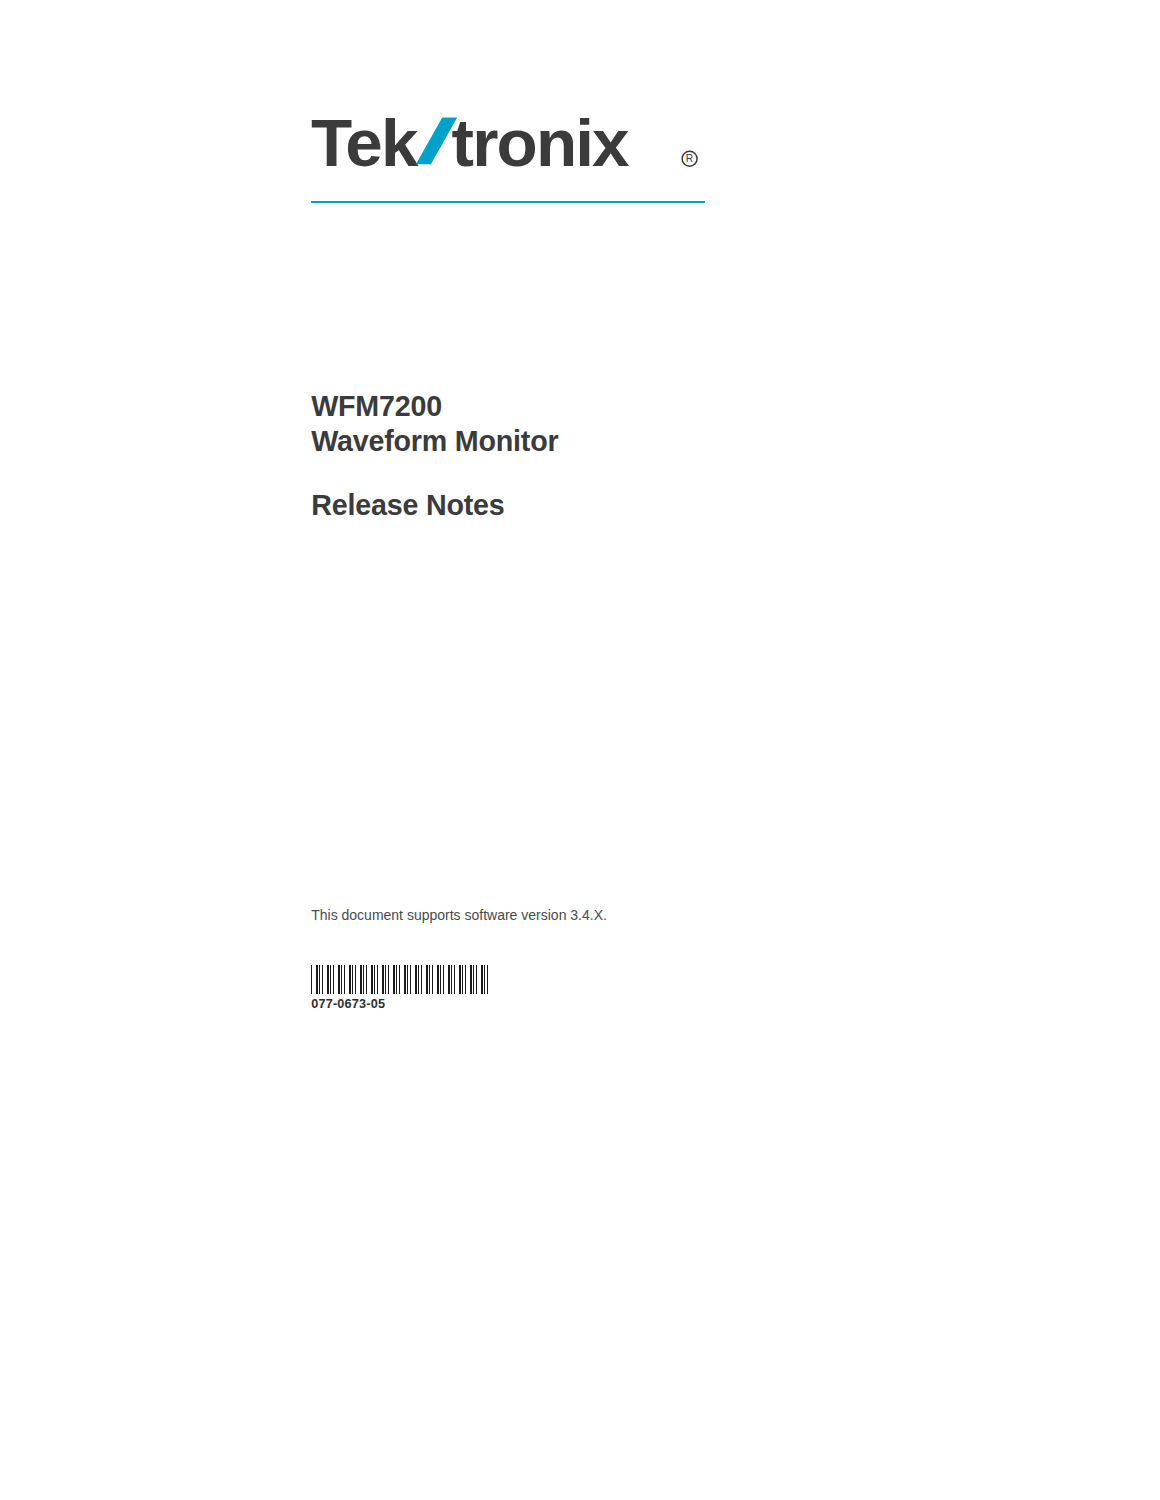Tek tronix R
WFM7200
Waveform Monitor
Release Notes
This document supports software version 3.4.X.
077-0673-05